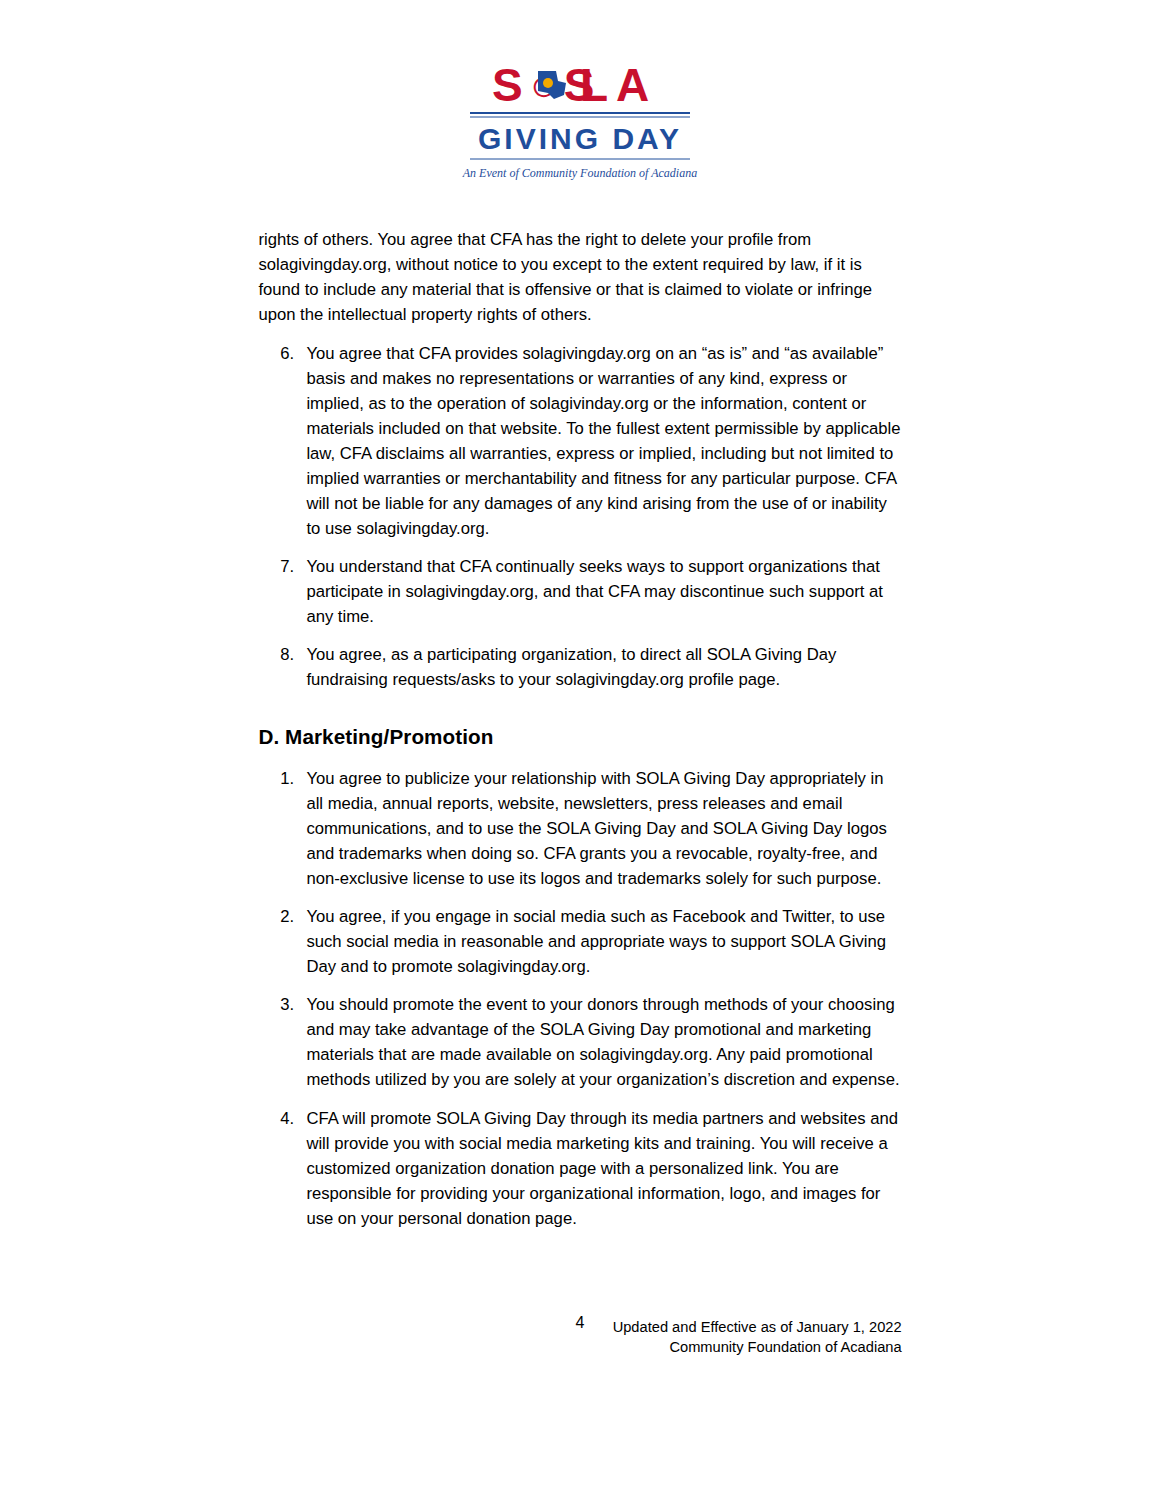S ​ S ○ L A GIVING DAY An Event of Community Foundation of Acadiana
rights of others. You agree that CFA has the right to delete your profile from solagivingday.org, without notice to you except to the extent required by law, if it is found to include any material that is offensive or that is claimed to violate or infringe upon the intellectual property rights of others.
You agree that CFA provides solagivingday.org on an “as is” and “as available” basis and makes no representations or warranties of any kind, express or implied, as to the operation of solagivinday.org or the information, content or materials included on that website. To the fullest extent permissible by applicable law, CFA disclaims all warranties, express or implied, including but not limited to implied warranties or merchantability and fitness for any particular purpose. CFA will not be liable for any damages of any kind arising from the use of or inability to use solagivingday.org.
You understand that CFA continually seeks ways to support organizations that participate in solagivingday.org, and that CFA may discontinue such support at any time.
You agree, as a participating organization, to direct all SOLA Giving Day fundraising requests/asks to your solagivingday.org profile page.
D. Marketing/Promotion
You agree to publicize your relationship with SOLA Giving Day appropriately in all media, annual reports, website, newsletters, press releases and email communications, and to use the SOLA Giving Day and SOLA Giving Day logos and trademarks when doing so. CFA grants you a revocable, royalty-free, and non-exclusive license to use its logos and trademarks solely for such purpose.
You agree, if you engage in social media such as Facebook and Twitter, to use such social media in reasonable and appropriate ways to support SOLA Giving Day and to promote solagivingday.org.
You should promote the event to your donors through methods of your choosing and may take advantage of the SOLA Giving Day promotional and marketing materials that are made available on solagivingday.org. Any paid promotional methods utilized by you are solely at your organization’s discretion and expense.
CFA will promote SOLA Giving Day through its media partners and websites and will provide you with social media marketing kits and training. You will receive a customized organization donation page with a personalized link. You are responsible for providing your organizational information, logo, and images for use on your personal donation page.
4
Updated and Effective as of January 1, 2022
Community Foundation of Acadiana